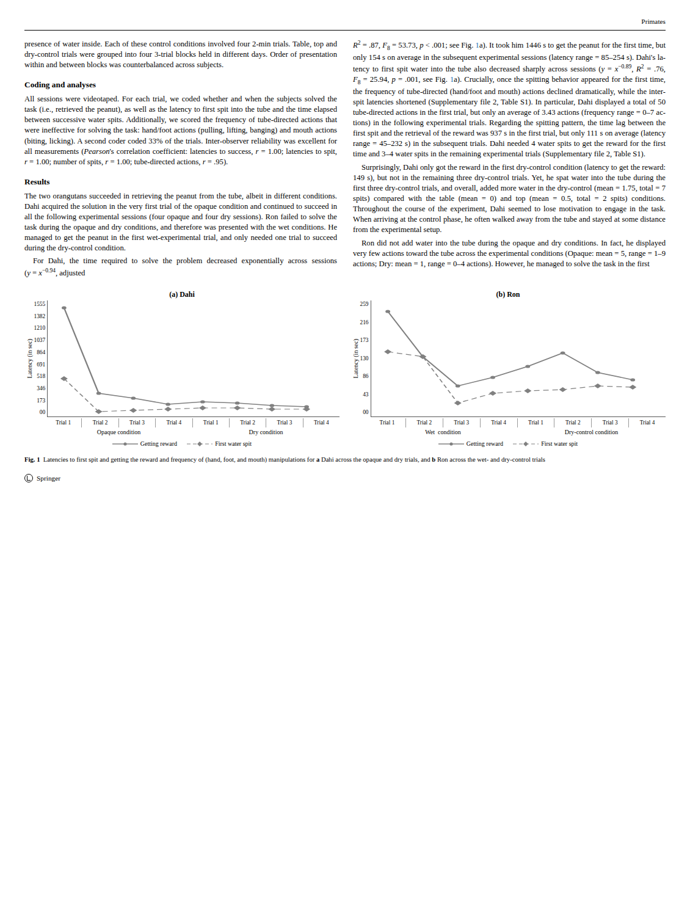Primates
presence of water inside. Each of these control conditions involved four 2-min trials. Table, top and dry-control trials were grouped into four 3-trial blocks held in different days. Order of presentation within and between blocks was counterbalanced across subjects.
Coding and analyses
All sessions were videotaped. For each trial, we coded whether and when the subjects solved the task (i.e., retrieved the peanut), as well as the latency to first spit into the tube and the time elapsed between successive water spits. Additionally, we scored the frequency of tube-directed actions that were ineffective for solving the task: hand/foot actions (pulling, lifting, banging) and mouth actions (biting, licking). A second coder coded 33% of the trials. Inter-observer reliability was excellent for all measurements (Pearson's correlation coefficient: latencies to success, r = 1.00; latencies to spit, r = 1.00; number of spits, r = 1.00; tube-directed actions, r = .95).
Results
The two orangutans succeeded in retrieving the peanut from the tube, albeit in different conditions. Dahi acquired the solution in the very first trial of the opaque condition and continued to succeed in all the following experimental sessions (four opaque and four dry sessions). Ron failed to solve the task during the opaque and dry conditions, and therefore was presented with the wet conditions. He managed to get the peanut in the first wet-experimental trial, and only needed one trial to succeed during the dry-control condition.
For Dahi, the time required to solve the problem decreased exponentially across sessions (y = x−0.94, adjusted
R 2 = .87, F 8 = 53.73, p < .001; see Fig. 1a). It took him 1446 s to get the peanut for the first time, but only 154 s on average in the subsequent experimental sessions (latency range = 85–254 s). Dahi's latency to first spit water into the tube also decreased sharply across sessions (y = x−0.89, R 2 = .76, F 8 = 25.94, p = .001, see Fig. 1a). Crucially, once the spitting behavior appeared for the first time, the frequency of tube-directed (hand/foot and mouth) actions declined dramatically, while the inter-spit latencies shortened (Supplementary file 2, Table S1). In particular, Dahi displayed a total of 50 tube-directed actions in the first trial, but only an average of 3.43 actions (frequency range = 0–7 actions) in the following experimental trials. Regarding the spitting pattern, the time lag between the first spit and the retrieval of the reward was 937 s in the first trial, but only 111 s on average (latency range = 45–232 s) in the subsequent trials. Dahi needed 4 water spits to get the reward for the first time and 3–4 water spits in the remaining experimental trials (Supplementary file 2, Table S1).
Surprisingly, Dahi only got the reward in the first dry-control condition (latency to get the reward: 149 s), but not in the remaining three dry-control trials. Yet, he spat water into the tube during the first three dry-control trials, and overall, added more water in the dry-control (mean = 1.75, total = 7 spits) compared with the table (mean = 0) and top (mean = 0.5, total = 2 spits) conditions. Throughout the course of the experiment, Dahi seemed to lose motivation to engage in the task. When arriving at the control phase, he often walked away from the tube and stayed at some distance from the experimental setup.
Ron did not add water into the tube during the opaque and dry conditions. In fact, he displayed very few actions toward the tube across the experimental conditions (Opaque: mean = 5, range = 1–9 actions; Dry: mean = 1, range = 0–4 actions). However, he managed to solve the task in the first
(a) Dahi
Latency (in sec)
1555
1382
1210
1037
864
691
518
346
173
00
Trial 1
Trial 2
Trial 3
Trial 4
Trial 1
Trial 2
Trial 3
Trial 4
Opaque condition
Dry condition
Getting reward
First water spit
(b) Ron
Latency (in sec)
259
216
173
130
86
43
00
Trial 1
Trial 2
Trial 3
Trial 4
Trial 1
Trial 2
Trial 3
Trial 4
Wet condition
Dry-control condition
Getting reward
First water spit
Fig. 1 Latencies to first spit and getting the reward and frequency of (hand, foot, and mouth) manipulations for a Dahi across the opaque and dry trials, and b Ron across the wet- and dry-control trials
Springer